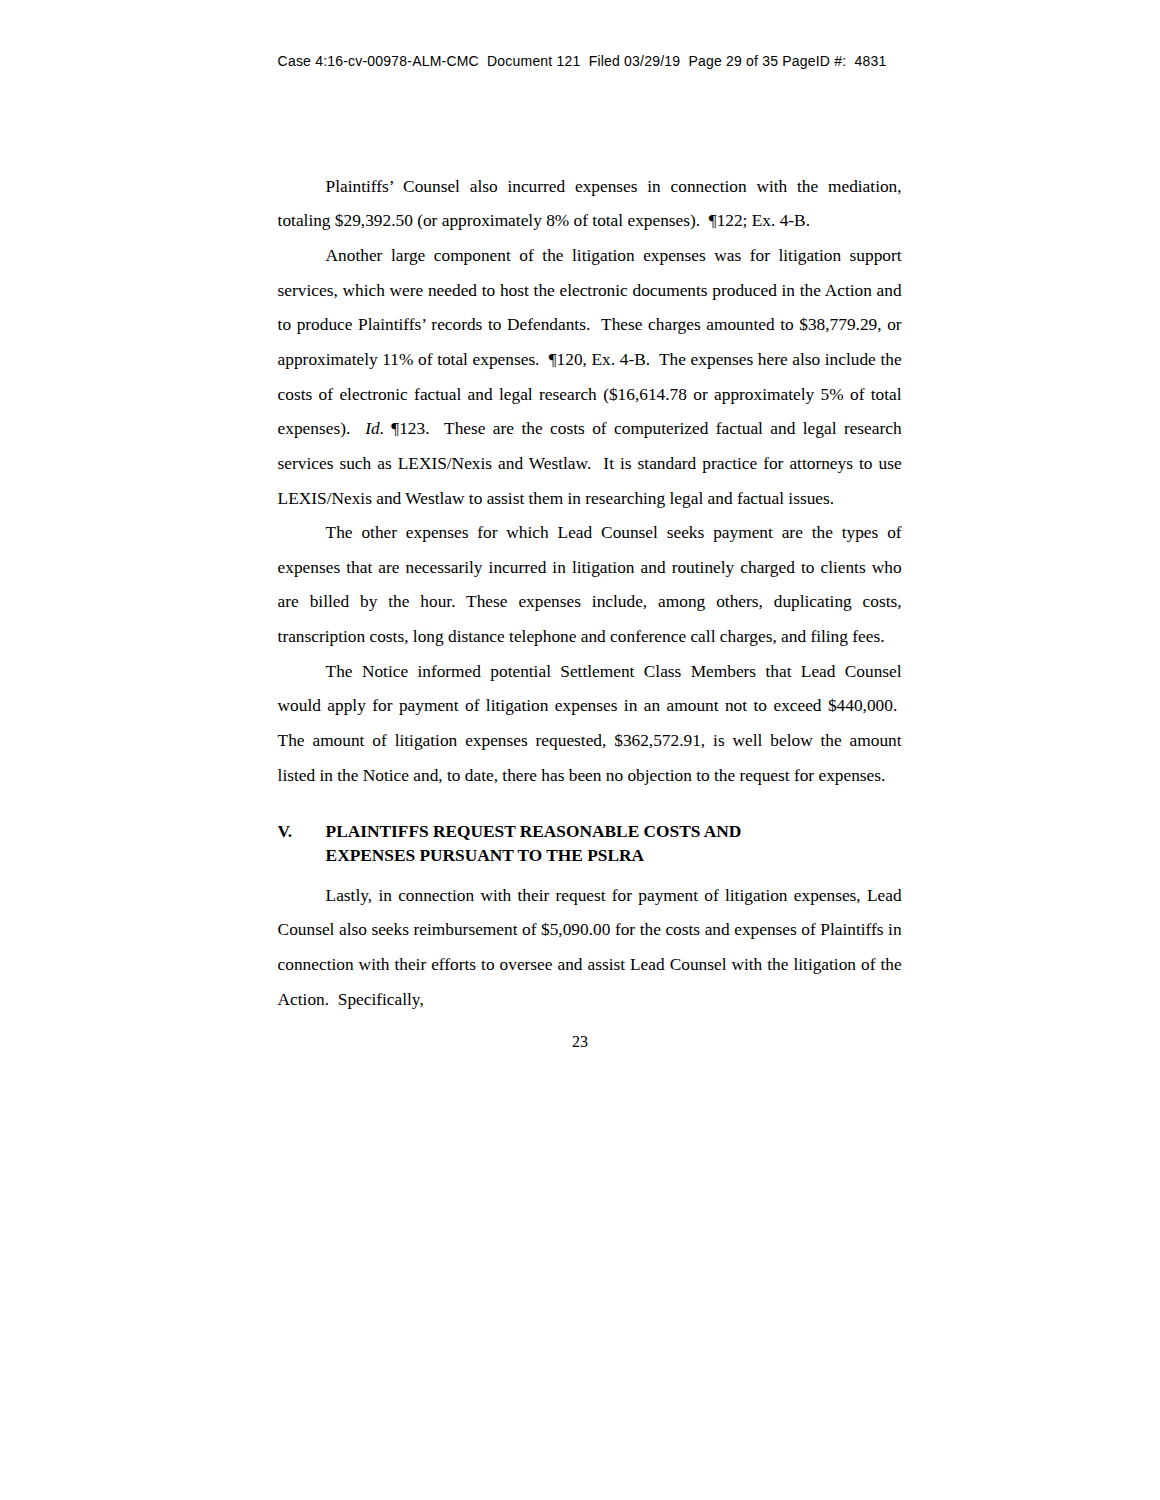Case 4:16-cv-00978-ALM-CMC Document 121 Filed 03/29/19 Page 29 of 35 PageID #: 4831
Plaintiffs’ Counsel also incurred expenses in connection with the mediation, totaling $29,392.50 (or approximately 8% of total expenses). ¶122; Ex. 4-B.
Another large component of the litigation expenses was for litigation support services, which were needed to host the electronic documents produced in the Action and to produce Plaintiffs’ records to Defendants. These charges amounted to $38,779.29, or approximately 11% of total expenses. ¶120, Ex. 4-B. The expenses here also include the costs of electronic factual and legal research ($16,614.78 or approximately 5% of total expenses). Id. ¶123. These are the costs of computerized factual and legal research services such as LEXIS/Nexis and Westlaw. It is standard practice for attorneys to use LEXIS/Nexis and Westlaw to assist them in researching legal and factual issues.
The other expenses for which Lead Counsel seeks payment are the types of expenses that are necessarily incurred in litigation and routinely charged to clients who are billed by the hour. These expenses include, among others, duplicating costs, transcription costs, long distance telephone and conference call charges, and filing fees.
The Notice informed potential Settlement Class Members that Lead Counsel would apply for payment of litigation expenses in an amount not to exceed $440,000. The amount of litigation expenses requested, $362,572.91, is well below the amount listed in the Notice and, to date, there has been no objection to the request for expenses.
V.
PLAINTIFFS REQUEST REASONABLE COSTS AND
EXPENSES PURSUANT TO THE PSLRA
Lastly, in connection with their request for payment of litigation expenses, Lead Counsel also seeks reimbursement of $5,090.00 for the costs and expenses of Plaintiffs in connection with their efforts to oversee and assist Lead Counsel with the litigation of the Action. Specifically,
23